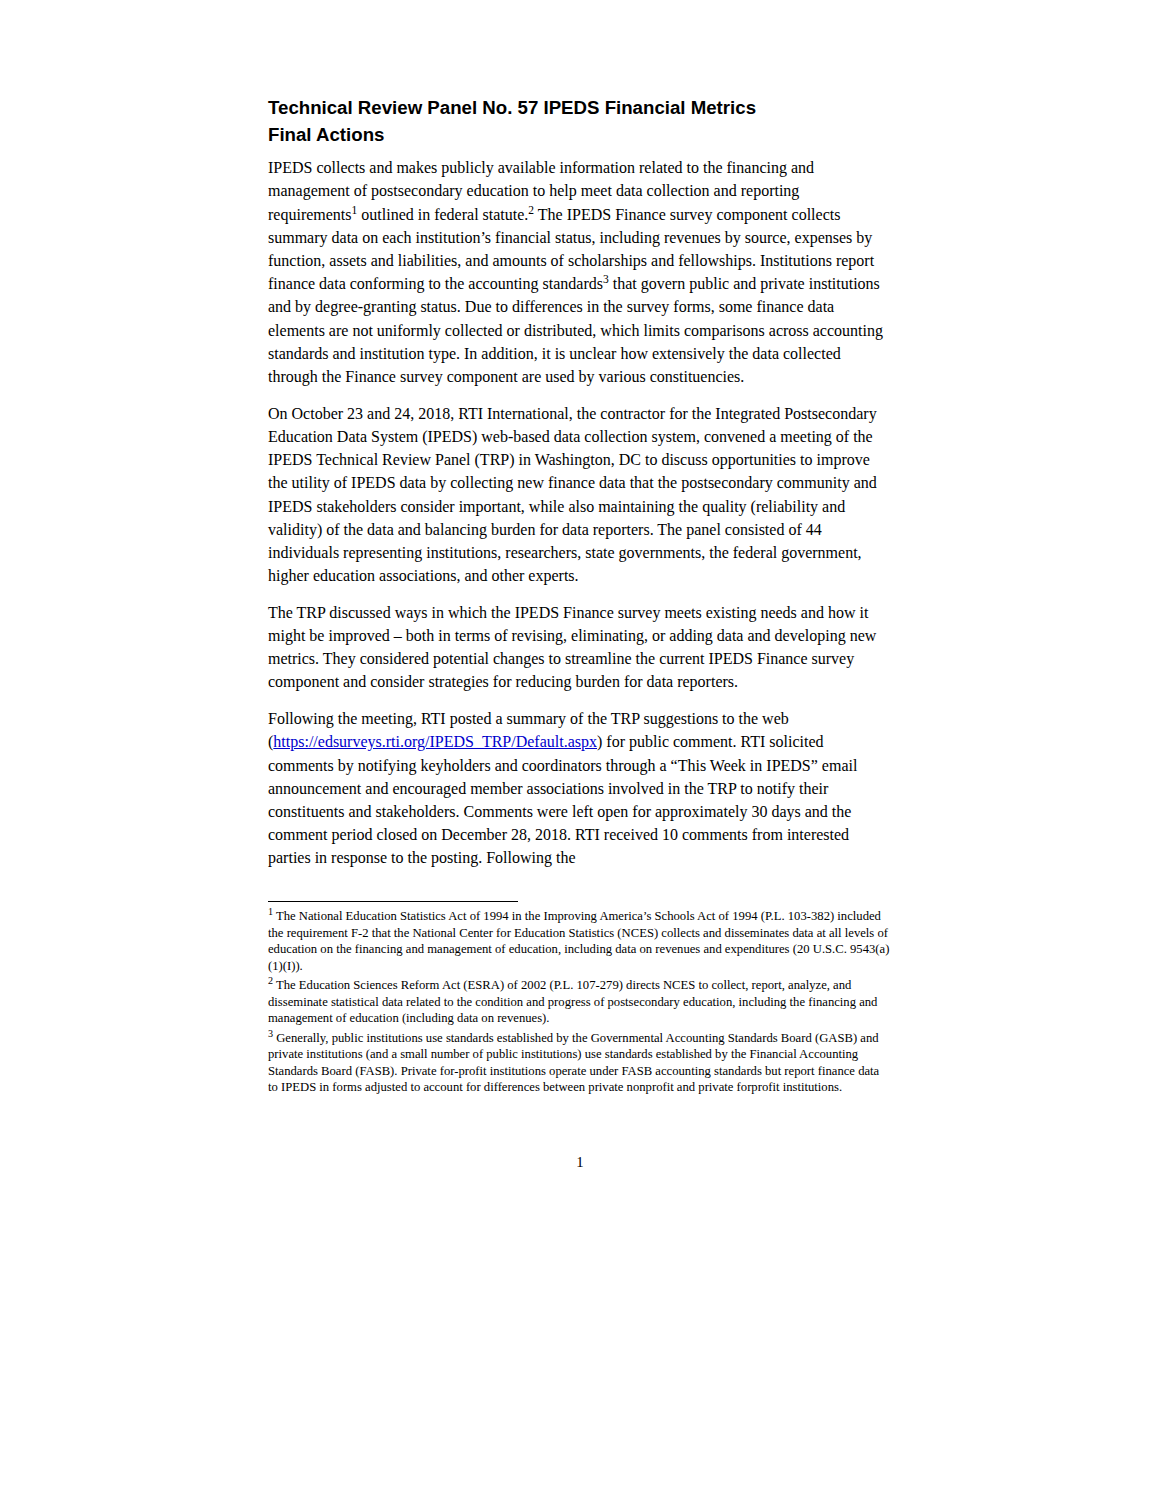Technical Review Panel No. 57 IPEDS Financial Metrics
Final Actions
IPEDS collects and makes publicly available information related to the financing and management of postsecondary education to help meet data collection and reporting requirements1 outlined in federal statute.2 The IPEDS Finance survey component collects summary data on each institution’s financial status, including revenues by source, expenses by function, assets and liabilities, and amounts of scholarships and fellowships. Institutions report finance data conforming to the accounting standards3 that govern public and private institutions and by degree-granting status. Due to differences in the survey forms, some finance data elements are not uniformly collected or distributed, which limits comparisons across accounting standards and institution type. In addition, it is unclear how extensively the data collected through the Finance survey component are used by various constituencies.
On October 23 and 24, 2018, RTI International, the contractor for the Integrated Postsecondary Education Data System (IPEDS) web-based data collection system, convened a meeting of the IPEDS Technical Review Panel (TRP) in Washington, DC to discuss opportunities to improve the utility of IPEDS data by collecting new finance data that the postsecondary community and IPEDS stakeholders consider important, while also maintaining the quality (reliability and validity) of the data and balancing burden for data reporters. The panel consisted of 44 individuals representing institutions, researchers, state governments, the federal government, higher education associations, and other experts.
The TRP discussed ways in which the IPEDS Finance survey meets existing needs and how it might be improved – both in terms of revising, eliminating, or adding data and developing new metrics. They considered potential changes to streamline the current IPEDS Finance survey component and consider strategies for reducing burden for data reporters.
Following the meeting, RTI posted a summary of the TRP suggestions to the web (https://edsurveys.rti.org/IPEDS_TRP/Default.aspx) for public comment. RTI solicited comments by notifying keyholders and coordinators through a “This Week in IPEDS” email announcement and encouraged member associations involved in the TRP to notify their constituents and stakeholders. Comments were left open for approximately 30 days and the comment period closed on December 28, 2018. RTI received 10 comments from interested parties in response to the posting. Following the
1 The National Education Statistics Act of 1994 in the Improving America’s Schools Act of 1994 (P.L. 103-382) included the requirement F-2 that the National Center for Education Statistics (NCES) collects and disseminates data at all levels of education on the financing and management of education, including data on revenues and expenditures (20 U.S.C. 9543(a)(1)(I)).
2 The Education Sciences Reform Act (ESRA) of 2002 (P.L. 107-279) directs NCES to collect, report, analyze, and disseminate statistical data related to the condition and progress of postsecondary education, including the financing and management of education (including data on revenues).
3 Generally, public institutions use standards established by the Governmental Accounting Standards Board (GASB) and private institutions (and a small number of public institutions) use standards established by the Financial Accounting Standards Board (FASB). Private for-profit institutions operate under FASB accounting standards but report finance data to IPEDS in forms adjusted to account for differences between private nonprofit and private forprofit institutions.
1